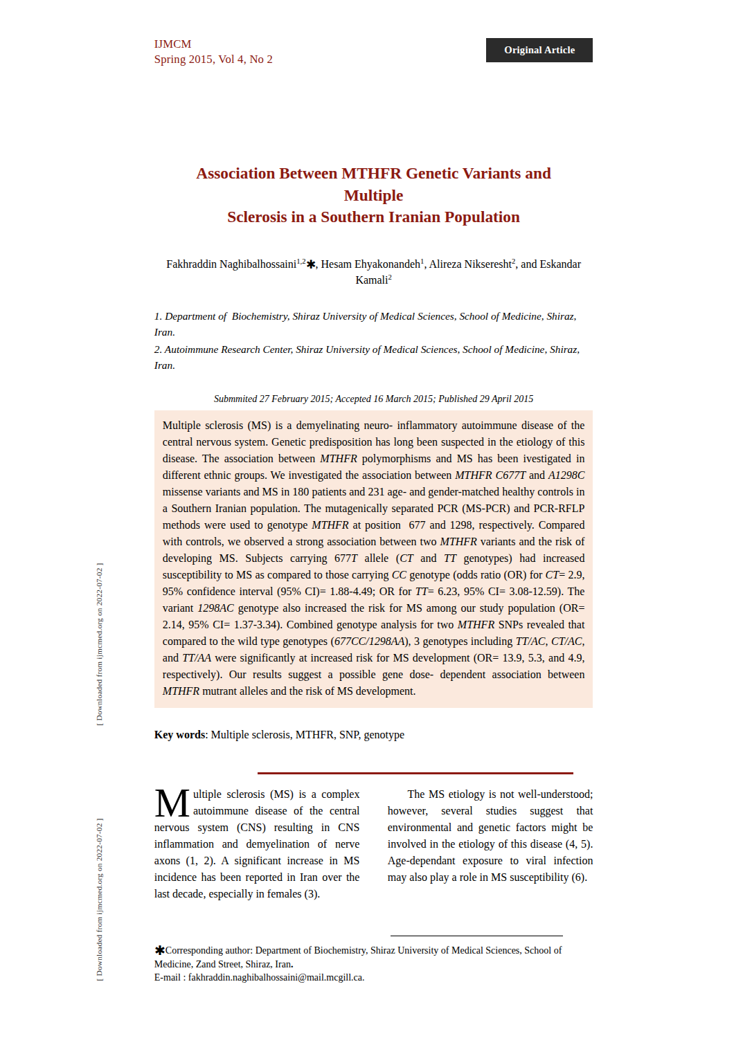IJMCM Spring 2015, Vol 4, No 2
Original Article
Association Between MTHFR Genetic Variants and Multiple
Sclerosis in a Southern Iranian Population
Fakhraddin Naghibalhossaini1,2✱, Hesam Ehyakonandeh1, Alireza Nikseresht2, and Eskandar Kamali2
1. Department of Biochemistry, Shiraz University of Medical Sciences, School of Medicine, Shiraz, Iran.
2. Autoimmune Research Center, Shiraz University of Medical Sciences, School of Medicine, Shiraz, Iran.
Submmited 27 February 2015; Accepted 16 March 2015; Published 29 April 2015
Multiple sclerosis (MS) is a demyelinating neuro- inflammatory autoimmune disease of the central nervous system. Genetic predisposition has long been suspected in the etiology of this disease. The association between MTHFR polymorphisms and MS has been ivestigated in different ethnic groups. We investigated the association between MTHFR C677T and A1298C missense variants and MS in 180 patients and 231 age- and gender-matched healthy controls in a Southern Iranian population. The mutagenically separated PCR (MS-PCR) and PCR-RFLP methods were used to genotype MTHFR at position 677 and 1298, respectively. Compared with controls, we observed a strong association between two MTHFR variants and the risk of developing MS. Subjects carrying 677T allele (CT and TT genotypes) had increased susceptibility to MS as compared to those carrying CC genotype (odds ratio (OR) for CT= 2.9, 95% confidence interval (95% CI)= 1.88-4.49; OR for TT= 6.23, 95% CI= 3.08-12.59). The variant 1298AC genotype also increased the risk for MS among our study population (OR= 2.14, 95% CI= 1.37-3.34). Combined genotype analysis for two MTHFR SNPs revealed that compared to the wild type genotypes (677CC/1298AA), 3 genotypes including TT/AC, CT/AC, and TT/AA were significantly at increased risk for MS development (OR= 13.9, 5.3, and 4.9, respectively). Our results suggest a possible gene dose- dependent association between MTHFR mutrant alleles and the risk of MS development.
Key words: Multiple sclerosis, MTHFR, SNP, genotype
Multiple sclerosis (MS) is a complex autoimmune disease of the central nervous system (CNS) resulting in CNS inflammation and demyelination of nerve axons (1, 2). A significant increase in MS incidence has been reported in Iran over the last decade, especially in females (3).
The MS etiology is not well-understood; however, several studies suggest that environmental and genetic factors might be involved in the etiology of this disease (4, 5). Age-dependant exposure to viral infection may also play a role in MS susceptibility (6).
✱Corresponding author: Department of Biochemistry, Shiraz University of Medical Sciences, School of Medicine, Zand Street, Shiraz, Iran.
E-mail : fakhraddin.naghibalhossaini@mail.mcgill.ca.
[ Downloaded from ijmcmed.org on 2022-07-02 ]
[ Downloaded from ijmcmed.org on 2022-07-02 ]